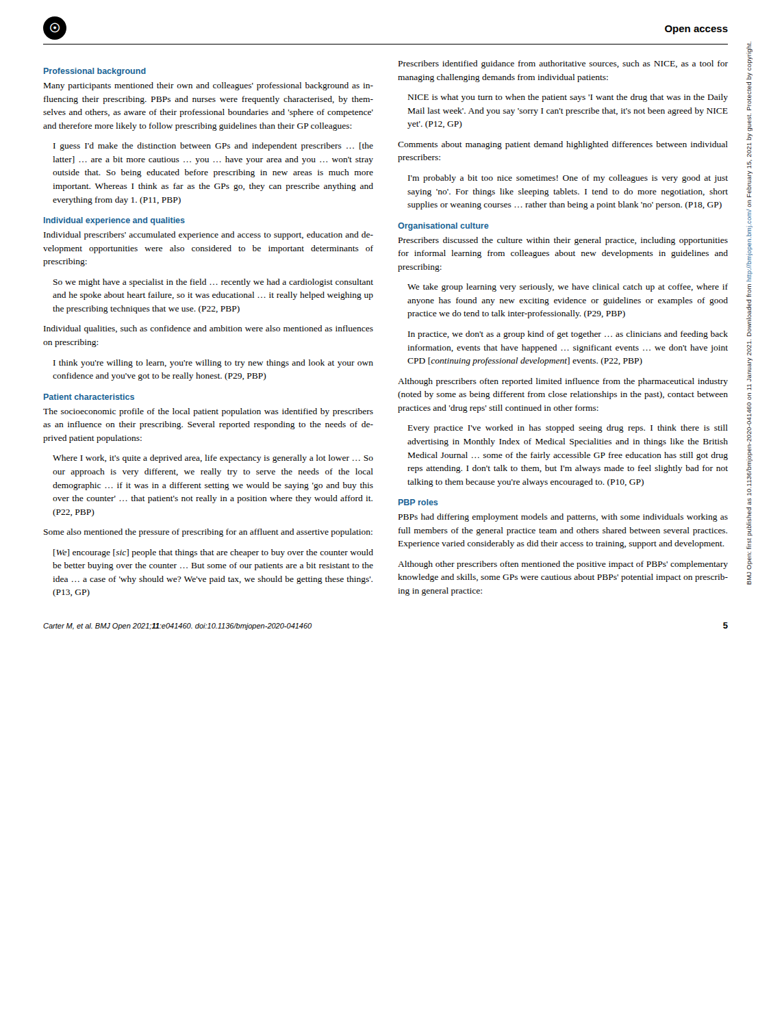☉
Open access
BMJ Open: first published as 10.1136/bmjopen-2020-041460 on 11 January 2021. Downloaded from http://bmjopen.bmj.com/ on February 15, 2021 by guest. Protected by copyright.
Professional background
Many participants mentioned their own and colleagues' professional background as influencing their prescribing. PBPs and nurses were frequently characterised, by themselves and others, as aware of their professional boundaries and 'sphere of competence' and therefore more likely to follow prescribing guidelines than their GP colleagues:
I guess I'd make the distinction between GPs and independent prescribers … [the latter] … are a bit more cautious … you … have your area and you … won't stray outside that. So being educated before prescribing in new areas is much more important. Whereas I think as far as the GPs go, they can prescribe anything and everything from day 1. (P11, PBP)
Individual experience and qualities
Individual prescribers' accumulated experience and access to support, education and development opportunities were also considered to be important determinants of prescribing:
So we might have a specialist in the field … recently we had a cardiologist consultant and he spoke about heart failure, so it was educational … it really helped weighing up the prescribing techniques that we use. (P22, PBP)
Individual qualities, such as confidence and ambition were also mentioned as influences on prescribing:
I think you're willing to learn, you're willing to try new things and look at your own confidence and you've got to be really honest. (P29, PBP)
Patient characteristics
The socioeconomic profile of the local patient population was identified by prescribers as an influence on their prescribing. Several reported responding to the needs of deprived patient populations:
Where I work, it's quite a deprived area, life expectancy is generally a lot lower … So our approach is very different, we really try to serve the needs of the local demographic … if it was in a different setting we would be saying 'go and buy this over the counter' … that patient's not really in a position where they would afford it. (P22, PBP)
Some also mentioned the pressure of prescribing for an affluent and assertive population:
[We] encourage [sic] people that things that are cheaper to buy over the counter would be better buying over the counter … But some of our patients are a bit resistant to the idea … a case of 'why should we? We've paid tax, we should be getting these things'. (P13, GP)
Prescribers identified guidance from authoritative sources, such as NICE, as a tool for managing challenging demands from individual patients:
NICE is what you turn to when the patient says 'I want the drug that was in the Daily Mail last week'. And you say 'sorry I can't prescribe that, it's not been agreed by NICE yet'. (P12, GP)
Comments about managing patient demand highlighted differences between individual prescribers:
I'm probably a bit too nice sometimes! One of my colleagues is very good at just saying 'no'. For things like sleeping tablets. I tend to do more negotiation, short supplies or weaning courses … rather than being a point blank 'no' person. (P18, GP)
Organisational culture
Prescribers discussed the culture within their general practice, including opportunities for informal learning from colleagues about new developments in guidelines and prescribing:
We take group learning very seriously, we have clinical catch up at coffee, where if anyone has found any new exciting evidence or guidelines or examples of good practice we do tend to talk inter-professionally. (P29, PBP)
In practice, we don't as a group kind of get together … as clinicians and feeding back information, events that have happened … significant events … we don't have joint CPD [continuing professional development] events. (P22, PBP)
Although prescribers often reported limited influence from the pharmaceutical industry (noted by some as being different from close relationships in the past), contact between practices and 'drug reps' still continued in other forms:
Every practice I've worked in has stopped seeing drug reps. I think there is still advertising in Monthly Index of Medical Specialities and in things like the British Medical Journal … some of the fairly accessible GP free education has still got drug reps attending. I don't talk to them, but I'm always made to feel slightly bad for not talking to them because you're always encouraged to. (P10, GP)
PBP roles
PBPs had differing employment models and patterns, with some individuals working as full members of the general practice team and others shared between several practices. Experience varied considerably as did their access to training, support and development.
Although other prescribers often mentioned the positive impact of PBPs' complementary knowledge and skills, some GPs were cautious about PBPs' potential impact on prescribing in general practice:
Carter M, et al. BMJ Open 2021;11:e041460. doi:10.1136/bmjopen-2020-041460
5